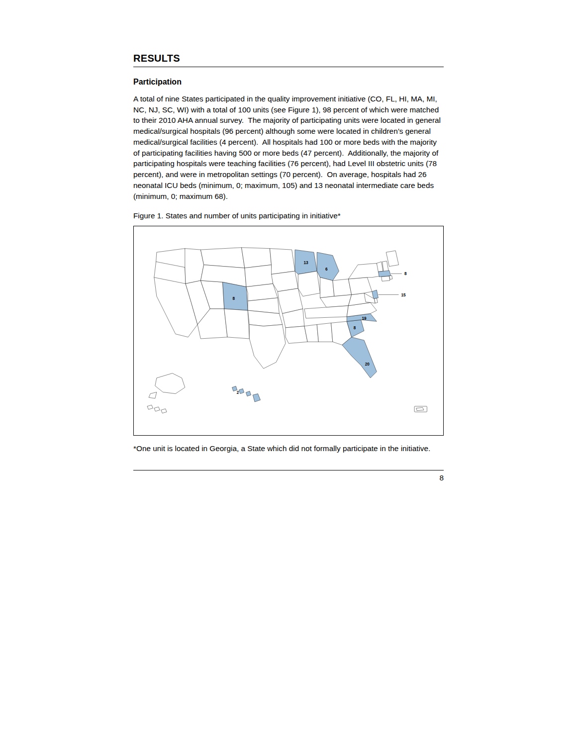RESULTS
Participation
A total of nine States participated in the quality improvement initiative (CO, FL, HI, MA, MI, NC, NJ, SC, WI) with a total of 100 units (see Figure 1), 98 percent of which were matched to their 2010 AHA annual survey. The majority of participating units were located in general medical/surgical hospitals (96 percent) although some were located in children’s general medical/surgical facilities (4 percent). All hospitals had 100 or more beds with the majority of participating facilities having 500 or more beds (47 percent). Additionally, the majority of participating hospitals were teaching facilities (76 percent), had Level III obstetric units (78 percent), and were in metropolitan settings (70 percent). On average, hospitals had 26 neonatal ICU beds (minimum, 0; maximum, 105) and 13 neonatal intermediate care beds (minimum, 0; maximum 68).
Figure 1. States and number of units participating in initiative*
8 13 6 20 8 19 8 15 2
*One unit is located in Georgia, a State which did not formally participate in the initiative.
8